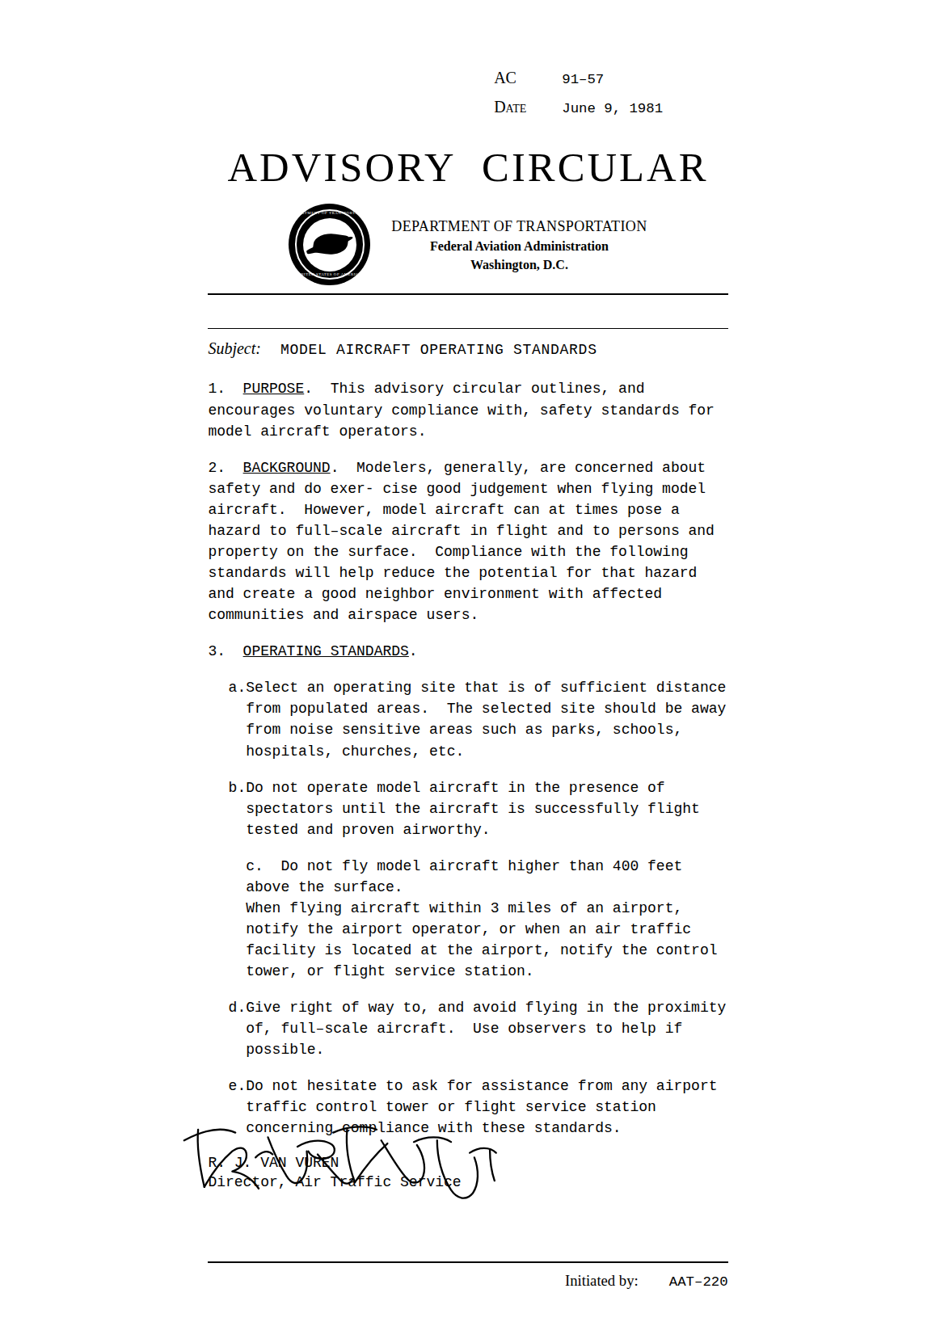| AC | 91–57 |
| Date | June 9, 1981 |
ADVISORY CIRCULAR
DEPARTMENT OF TRANSPORTATION UNITED STATES OF AMERICA
DEPARTMENT OF TRANSPORTATION
Federal Aviation Administration
Washington, D.C.
Subject: MODEL AIRCRAFT OPERATING STANDARDS
1. PURPOSE. This advisory circular outlines, and encourages voluntary compliance with, safety standards for model aircraft operators.
2. BACKGROUND. Modelers, generally, are concerned about safety and do exer- cise good judgement when flying model aircraft. However, model aircraft can at times pose a hazard to full–scale aircraft in flight and to persons and property on the surface. Compliance with the following standards will help reduce the potential for that hazard and create a good neighbor environment with affected communities and airspace users.
3. OPERATING STANDARDS.
a. Select an operating site that is of sufficient distance from populated areas. The selected site should be away from noise sensitive areas such as parks, schools, hospitals, churches, etc.
b. Do not operate model aircraft in the presence of spectators until the aircraft is successfully flight tested and proven airworthy.
c. Do not fly model aircraft higher than 400 feet above the surface.
When flying aircraft within 3 miles of an airport, notify the airport operator, or when an air traffic facility is located at the airport, notify the control tower, or flight service station.
d. Give right of way to, and avoid flying in the proximity of, full–scale aircraft. Use observers to help if possible.
e. Do not hesitate to ask for assistance from any airport traffic control tower or flight service station concerning compliance with these standards.
R. J. VAN VUREN
Director, Air Traffic Service
Initiated by:AAT–220